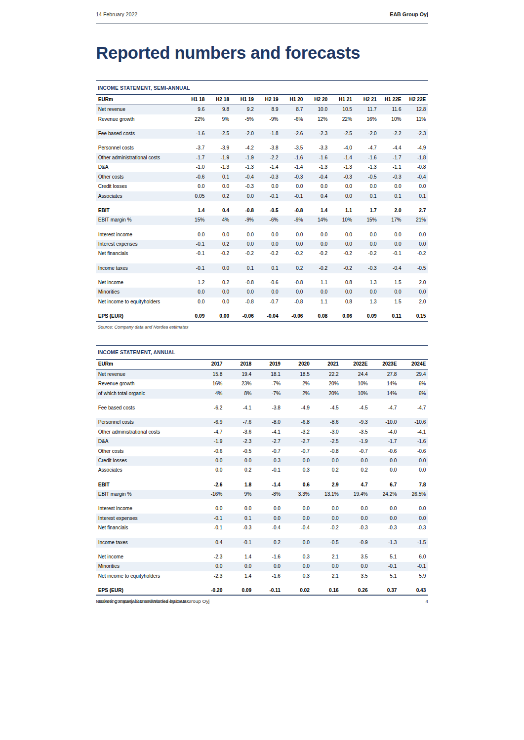14 February 2022
EAB Group Oyj
Reported numbers and forecasts
INCOME STATEMENT, SEMI-ANNUAL
| EURm | H1 18 | H2 18 | H1 19 | H2 19 | H1 20 | H2 20 | H1 21 | H2 21 | H1 22E | H2 22E |
| --- | --- | --- | --- | --- | --- | --- | --- | --- | --- | --- |
| Net revenue | 9.6 | 9.8 | 9.2 | 8.9 | 8.7 | 10.0 | 10.5 | 11.7 | 11.6 | 12.8 |
| Revenue growth | 22% | 9% | -5% | -9% | -6% | 12% | 22% | 16% | 10% | 11% |
| Fee based costs | -1.6 | -2.5 | -2.0 | -1.8 | -2.6 | -2.3 | -2.5 | -2.0 | -2.2 | -2.3 |
| Personnel costs | -3.7 | -3.9 | -4.2 | -3.8 | -3.5 | -3.3 | -4.0 | -4.7 | -4.4 | -4.9 |
| Other administrational costs | -1.7 | -1.9 | -1.9 | -2.2 | -1.6 | -1.6 | -1.4 | -1.6 | -1.7 | -1.8 |
| D&A | -1.0 | -1.3 | -1.3 | -1.4 | -1.4 | -1.3 | -1.3 | -1.3 | -1.1 | -0.8 |
| Other costs | -0.6 | 0.1 | -0.4 | -0.3 | -0.3 | -0.4 | -0.3 | -0.5 | -0.3 | -0.4 |
| Credit losses | 0.0 | 0.0 | -0.3 | 0.0 | 0.0 | 0.0 | 0.0 | 0.0 | 0.0 | 0.0 |
| Associates | 0.05 | 0.2 | 0.0 | -0.1 | -0.1 | 0.4 | 0.0 | 0.1 | 0.1 | 0.1 |
| EBIT | 1.4 | 0.4 | -0.8 | -0.5 | -0.8 | 1.4 | 1.1 | 1.7 | 2.0 | 2.7 |
| EBIT margin % | 15% | 4% | -9% | -6% | -9% | 14% | 10% | 15% | 17% | 21% |
| Interest income | 0.0 | 0.0 | 0.0 | 0.0 | 0.0 | 0.0 | 0.0 | 0.0 | 0.0 | 0.0 |
| Interest expenses | -0.1 | 0.2 | 0.0 | 0.0 | 0.0 | 0.0 | 0.0 | 0.0 | 0.0 | 0.0 |
| Net financials | -0.1 | -0.2 | -0.2 | -0.2 | -0.2 | -0.2 | -0.2 | -0.2 | -0.1 | -0.2 |
| Income taxes | -0.1 | 0.0 | 0.1 | 0.1 | 0.2 | -0.2 | -0.2 | -0.3 | -0.4 | -0.5 |
| Net income | 1.2 | 0.2 | -0.8 | -0.6 | -0.8 | 1.1 | 0.8 | 1.3 | 1.5 | 2.0 |
| Minorities | 0.0 | 0.0 | 0.0 | 0.0 | 0.0 | 0.0 | 0.0 | 0.0 | 0.0 | 0.0 |
| Net income to equityholders | 0.0 | 0.0 | -0.8 | -0.7 | -0.8 | 1.1 | 0.8 | 1.3 | 1.5 | 2.0 |
| EPS (EUR) | 0.09 | 0.00 | -0.06 | -0.04 | -0.06 | 0.08 | 0.06 | 0.09 | 0.11 | 0.15 |
Source: Company data and Nordea estimates
INCOME STATEMENT, ANNUAL
| EURm | 2017 | 2018 | 2019 | 2020 | 2021 | 2022E | 2023E | 2024E |
| --- | --- | --- | --- | --- | --- | --- | --- | --- |
| Net revenue | 15.8 | 19.4 | 18.1 | 18.5 | 22.2 | 24.4 | 27.8 | 29.4 |
| Revenue growth | 16% | 23% | -7% | 2% | 20% | 10% | 14% | 6% |
| of which total organic | 4% | 8% | -7% | 2% | 20% | 10% | 14% | 6% |
| Fee based costs | -6.2 | -4.1 | -3.8 | -4.9 | -4.5 | -4.5 | -4.7 | -4.7 |
| Personnel costs | -6.9 | -7.6 | -8.0 | -6.8 | -8.6 | -9.3 | -10.0 | -10.6 |
| Other administrational costs | -4.7 | -3.6 | -4.1 | -3.2 | -3.0 | -3.5 | -4.0 | -4.1 |
| D&A | -1.9 | -2.3 | -2.7 | -2.7 | -2.5 | -1.9 | -1.7 | -1.6 |
| Other costs | -0.6 | -0.5 | -0.7 | -0.7 | -0.8 | -0.7 | -0.6 | -0.6 |
| Credit losses | 0.0 | 0.0 | -0.3 | 0.0 | 0.0 | 0.0 | 0.0 | 0.0 |
| Associates | 0.0 | 0.2 | -0.1 | 0.3 | 0.2 | 0.2 | 0.0 | 0.0 |
| EBIT | -2.6 | 1.8 | -1.4 | 0.6 | 2.9 | 4.7 | 6.7 | 7.8 |
| EBIT margin % | -16% | 9% | -8% | 3.3% | 13.1% | 19.4% | 24.2% | 26.5% |
| Interest income | 0.0 | 0.0 | 0.0 | 0.0 | 0.0 | 0.0 | 0.0 | 0.0 |
| Interest expenses | -0.1 | 0.1 | 0.0 | 0.0 | 0.0 | 0.0 | 0.0 | 0.0 |
| Net financials | -0.1 | -0.3 | -0.4 | -0.4 | -0.2 | -0.3 | -0.3 | -0.3 |
| Income taxes | 0.4 | -0.1 | 0.2 | 0.0 | -0.5 | -0.9 | -1.3 | -1.5 |
| Net income | -2.3 | 1.4 | -1.6 | 0.3 | 2.1 | 3.5 | 5.1 | 6.0 |
| Minorities | 0.0 | 0.0 | 0.0 | 0.0 | 0.0 | 0.0 | -0.1 | -0.1 |
| Net income to equityholders | -2.3 | 1.4 | -1.6 | 0.3 | 2.1 | 3.5 | 5.1 | 5.9 |
| EPS (EUR) | -0.20 | 0.09 | -0.11 | 0.02 | 0.16 | 0.26 | 0.37 | 0.43 |
Source: Company data and Nordea estimates
Marketing material commissioned by EAB Group Oyj
4